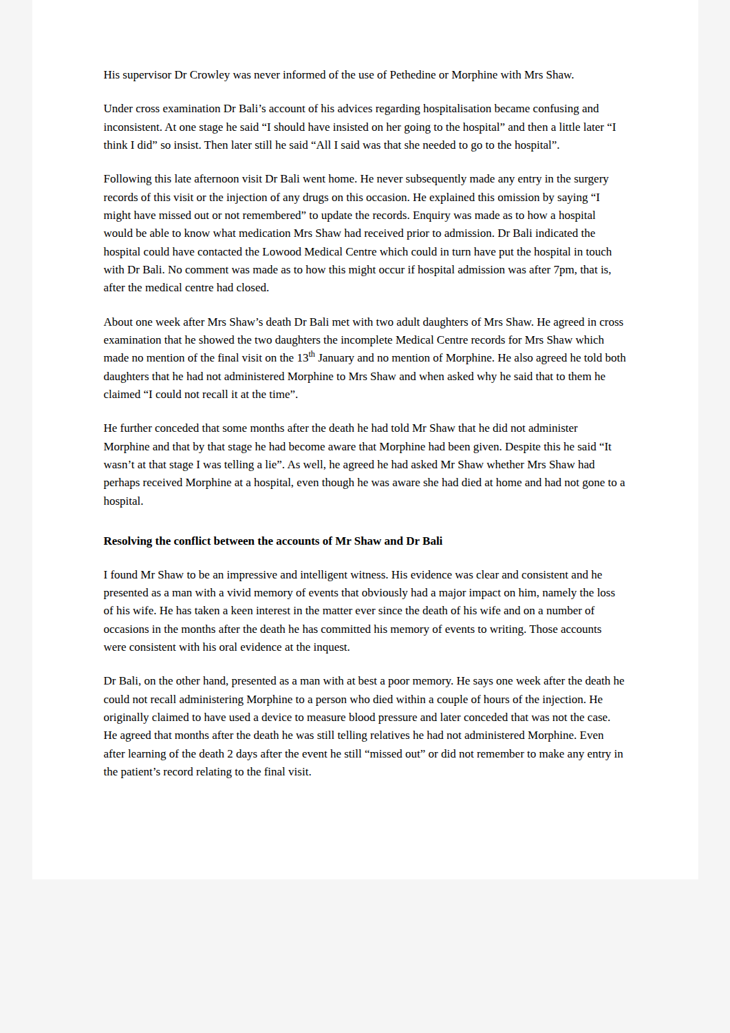His supervisor Dr Crowley was never informed of the use of Pethedine or Morphine with Mrs Shaw.
Under cross examination Dr Bali’s account of his advices regarding hospitalisation became confusing and inconsistent. At one stage he said “I should have insisted on her going to the hospital” and then a little later “I think I did” so insist. Then later still he said “All I said was that she needed to go to the hospital”.
Following this late afternoon visit Dr Bali went home. He never subsequently made any entry in the surgery records of this visit or the injection of any drugs on this occasion. He explained this omission by saying “I might have missed out or not remembered” to update the records. Enquiry was made as to how a hospital would be able to know what medication Mrs Shaw had received prior to admission. Dr Bali indicated the hospital could have contacted the Lowood Medical Centre which could in turn have put the hospital in touch with Dr Bali. No comment was made as to how this might occur if hospital admission was after 7pm, that is, after the medical centre had closed.
About one week after Mrs Shaw’s death Dr Bali met with two adult daughters of Mrs Shaw. He agreed in cross examination that he showed the two daughters the incomplete Medical Centre records for Mrs Shaw which made no mention of the final visit on the 13th January and no mention of Morphine. He also agreed he told both daughters that he had not administered Morphine to Mrs Shaw and when asked why he said that to them he claimed “I could not recall it at the time”.
He further conceded that some months after the death he had told Mr Shaw that he did not administer Morphine and that by that stage he had become aware that Morphine had been given. Despite this he said “It wasn’t at that stage I was telling a lie”. As well, he agreed he had asked Mr Shaw whether Mrs Shaw had perhaps received Morphine at a hospital, even though he was aware she had died at home and had not gone to a hospital.
Resolving the conflict between the accounts of Mr Shaw and Dr Bali
I found Mr Shaw to be an impressive and intelligent witness. His evidence was clear and consistent and he presented as a man with a vivid memory of events that obviously had a major impact on him, namely the loss of his wife. He has taken a keen interest in the matter ever since the death of his wife and on a number of occasions in the months after the death he has committed his memory of events to writing. Those accounts were consistent with his oral evidence at the inquest.
Dr Bali, on the other hand, presented as a man with at best a poor memory. He says one week after the death he could not recall administering Morphine to a person who died within a couple of hours of the injection. He originally claimed to have used a device to measure blood pressure and later conceded that was not the case. He agreed that months after the death he was still telling relatives he had not administered Morphine. Even after learning of the death 2 days after the event he still “missed out” or did not remember to make any entry in the patient’s record relating to the final visit.